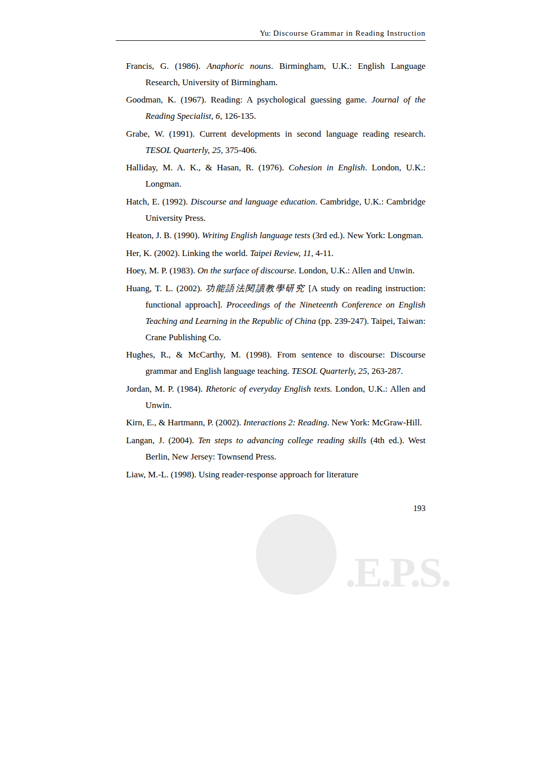Yu: Discourse Grammar in Reading Instruction
Francis, G. (1986). Anaphoric nouns. Birmingham, U.K.: English Language Research, University of Birmingham.
Goodman, K. (1967). Reading: A psychological guessing game. Journal of the Reading Specialist, 6, 126-135.
Grabe, W. (1991). Current developments in second language reading research. TESOL Quarterly, 25, 375-406.
Halliday, M. A. K., & Hasan, R. (1976). Cohesion in English. London, U.K.: Longman.
Hatch, E. (1992). Discourse and language education. Cambridge, U.K.: Cambridge University Press.
Heaton, J. B. (1990). Writing English language tests (3rd ed.). New York: Longman.
Her, K. (2002). Linking the world. Taipei Review, 11, 4-11.
Hoey, M. P. (1983). On the surface of discourse. London, U.K.: Allen and Unwin.
Huang, T. L. (2002). 功能語法閱讀教學研究 [A study on reading instruction: functional approach]. Proceedings of the Nineteenth Conference on English Teaching and Learning in the Republic of China (pp. 239-247). Taipei, Taiwan: Crane Publishing Co.
Hughes, R., & McCarthy, M. (1998). From sentence to discourse: Discourse grammar and English language teaching. TESOL Quarterly, 25, 263-287.
Jordan, M. P. (1984). Rhetoric of everyday English texts. London, U.K.: Allen and Unwin.
Kirn, E., & Hartmann, P. (2002). Interactions 2: Reading. New York: McGraw-Hill.
Langan, J. (2004). Ten steps to advancing college reading skills (4th ed.). West Berlin, New Jersey: Townsend Press.
Liaw, M.-L. (1998). Using reader-response approach for literature
193
.E.P.S.